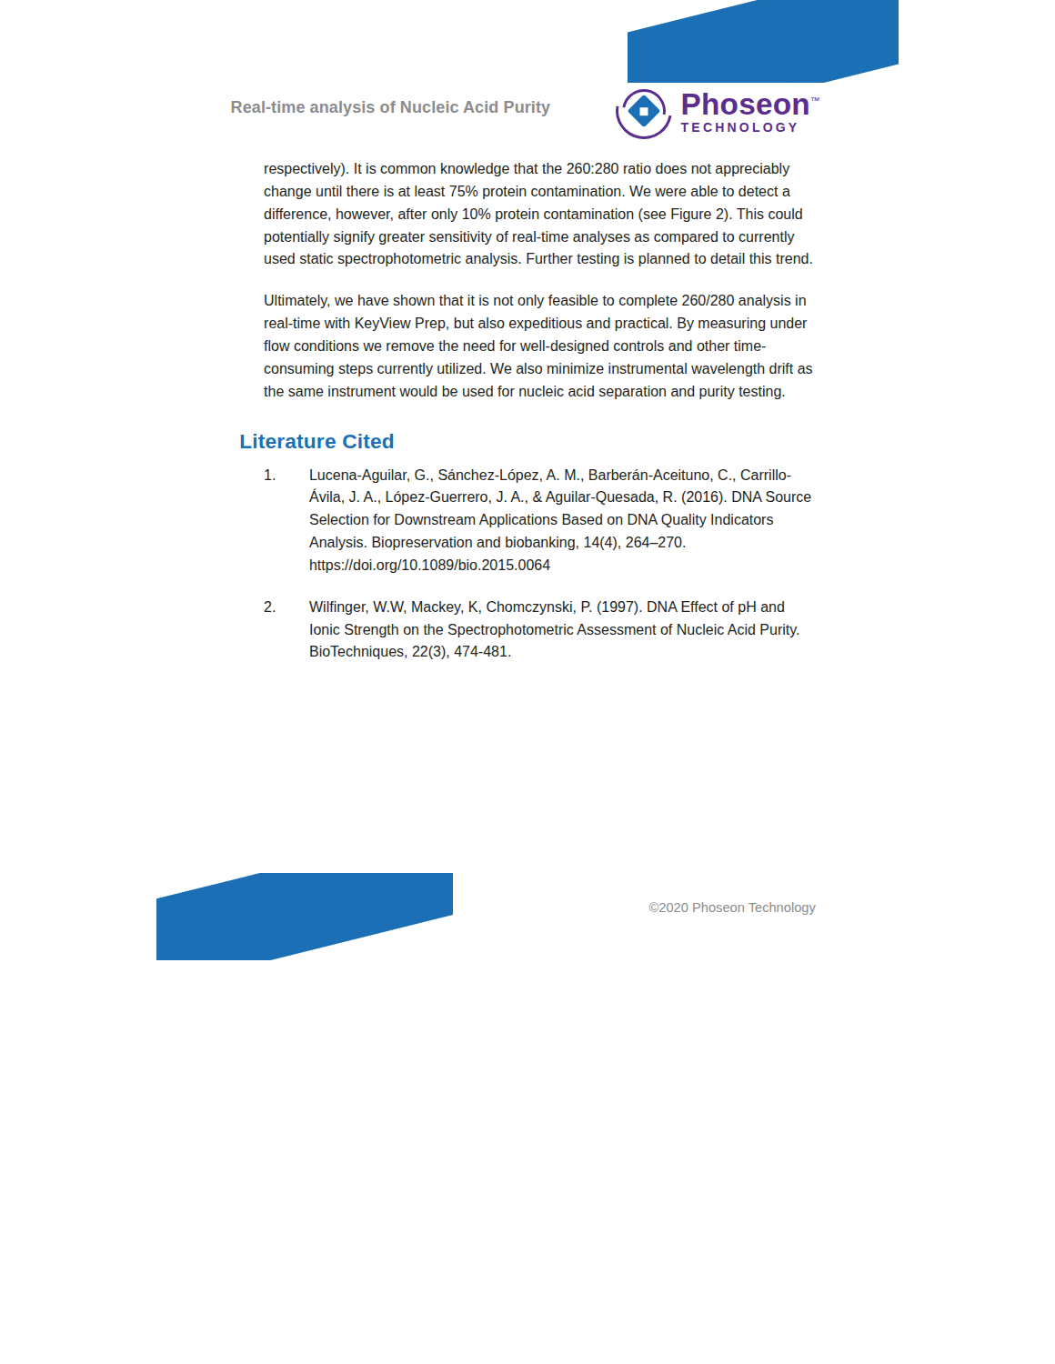Real-time analysis of Nucleic Acid Purity
Phoseon™
TECHNOLOGY
respectively). It is common knowledge that the 260:280 ratio does not appreciably change until there is at least 75% protein contamination. We were able to detect a difference, however, after only 10% protein contamination (see Figure 2). This could potentially signify greater sensitivity of real-time analyses as compared to currently used static spectrophotometric analysis. Further testing is planned to detail this trend.
Ultimately, we have shown that it is not only feasible to complete 260/280 analysis in real-time with KeyView Prep, but also expeditious and practical. By measuring under flow conditions we remove the need for well-designed controls and other time-consuming steps currently utilized. We also minimize instrumental wavelength drift as the same instrument would be used for nucleic acid separation and purity testing.
Literature Cited
1. Lucena-Aguilar, G., Sánchez-López, A. M., Barberán-Aceituno, C., Carrillo-Ávila, J. A., López-Guerrero, J. A., & Aguilar-Quesada, R. (2016). DNA Source Selection for Downstream Applications Based on DNA Quality Indicators Analysis. Biopreservation and biobanking, 14(4), 264–270. https://doi.org/10.1089/bio.2015.0064
2. Wilfinger, W.W, Mackey, K, Chomczynski, P. (1997). DNA Effect of pH and Ionic Strength on the Spectrophotometric Assessment of Nucleic Acid Purity. BioTechniques, 22(3), 474-481.
©2020 Phoseon Technology